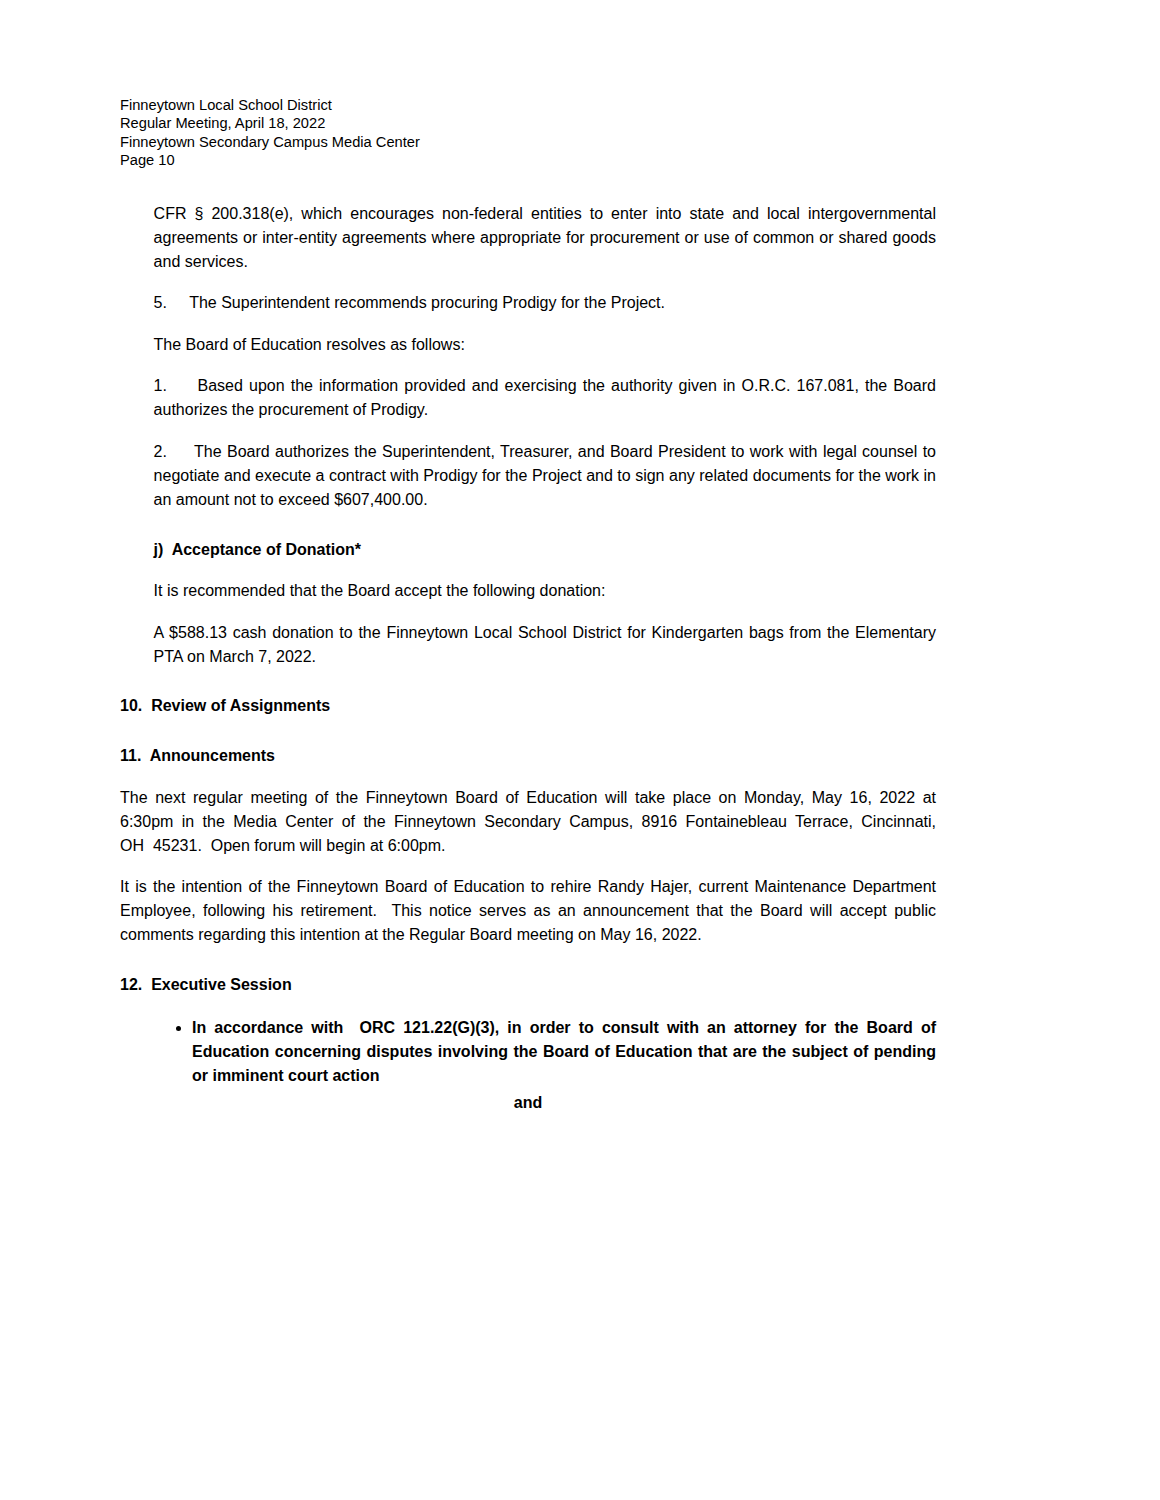Finneytown Local School District
Regular Meeting, April 18, 2022
Finneytown Secondary Campus Media Center
Page 10
CFR § 200.318(e), which encourages non-federal entities to enter into state and local intergovernmental agreements or inter-entity agreements where appropriate for procurement or use of common or shared goods and services.
5. The Superintendent recommends procuring Prodigy for the Project.
The Board of Education resolves as follows:
1. Based upon the information provided and exercising the authority given in O.R.C. 167.081, the Board authorizes the procurement of Prodigy.
2. The Board authorizes the Superintendent, Treasurer, and Board President to work with legal counsel to negotiate and execute a contract with Prodigy for the Project and to sign any related documents for the work in an amount not to exceed $607,400.00.
j) Acceptance of Donation*
It is recommended that the Board accept the following donation:
A $588.13 cash donation to the Finneytown Local School District for Kindergarten bags from the Elementary PTA on March 7, 2022.
10. Review of Assignments
11. Announcements
The next regular meeting of the Finneytown Board of Education will take place on Monday, May 16, 2022 at 6:30pm in the Media Center of the Finneytown Secondary Campus, 8916 Fontainebleau Terrace, Cincinnati, OH 45231. Open forum will begin at 6:00pm.
It is the intention of the Finneytown Board of Education to rehire Randy Hajer, current Maintenance Department Employee, following his retirement. This notice serves as an announcement that the Board will accept public comments regarding this intention at the Regular Board meeting on May 16, 2022.
12. Executive Session
In accordance with ORC 121.22(G)(3), in order to consult with an attorney for the Board of Education concerning disputes involving the Board of Education that are the subject of pending or imminent court action
and